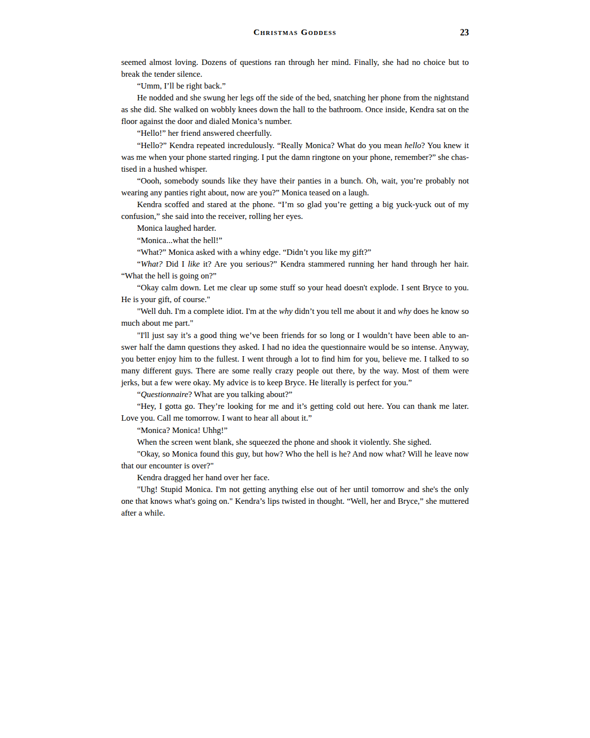Christmas Goddess 23
seemed almost loving. Dozens of questions ran through her mind. Finally, she had no choice but to break the tender silence.
“Umm, I’ll be right back.”
He nodded and she swung her legs off the side of the bed, snatching her phone from the nightstand as she did. She walked on wobbly knees down the hall to the bathroom. Once inside, Kendra sat on the floor against the door and dialed Monica’s number.
“Hello!” her friend answered cheerfully.
“Hello?” Kendra repeated incredulously. “Really Monica? What do you mean hello? You knew it was me when your phone started ringing. I put the damn ringtone on your phone, remember?” she chastised in a hushed whisper.
“Oooh, somebody sounds like they have their panties in a bunch. Oh, wait, you’re probably not wearing any panties right about, now are you?” Monica teased on a laugh.
Kendra scoffed and stared at the phone. “I’m so glad you’re getting a big yuck-yuck out of my confusion,” she said into the receiver, rolling her eyes.
Monica laughed harder.
“Monica...what the hell!”
“What?” Monica asked with a whiny edge. “Didn’t you like my gift?”
“What? Did I like it? Are you serious?” Kendra stammered running her hand through her hair. “What the hell is going on?”
“Okay calm down. Let me clear up some stuff so your head doesn't explode. I sent Bryce to you. He is your gift, of course."
"Well duh. I'm a complete idiot. I'm at the why didn’t you tell me about it and why does he know so much about me part."
"I'll just say it’s a good thing we’ve been friends for so long or I wouldn’t have been able to answer half the damn questions they asked. I had no idea the questionnaire would be so intense. Anyway, you better enjoy him to the fullest. I went through a lot to find him for you, believe me. I talked to so many different guys. There are some really crazy people out there, by the way. Most of them were jerks, but a few were okay. My advice is to keep Bryce. He literally is perfect for you.”
“Questionnaire? What are you talking about?”
“Hey, I gotta go. They’re looking for me and it’s getting cold out here. You can thank me later. Love you. Call me tomorrow. I want to hear all about it.”
“Monica? Monica! Uhhg!”
When the screen went blank, she squeezed the phone and shook it violently. She sighed.
"Okay, so Monica found this guy, but how? Who the hell is he? And now what? Will he leave now that our encounter is over?"
Kendra dragged her hand over her face.
"Uhg! Stupid Monica. I'm not getting anything else out of her until tomorrow and she's the only one that knows what's going on." Kendra’s lips twisted in thought. “Well, her and Bryce,” she muttered after a while.